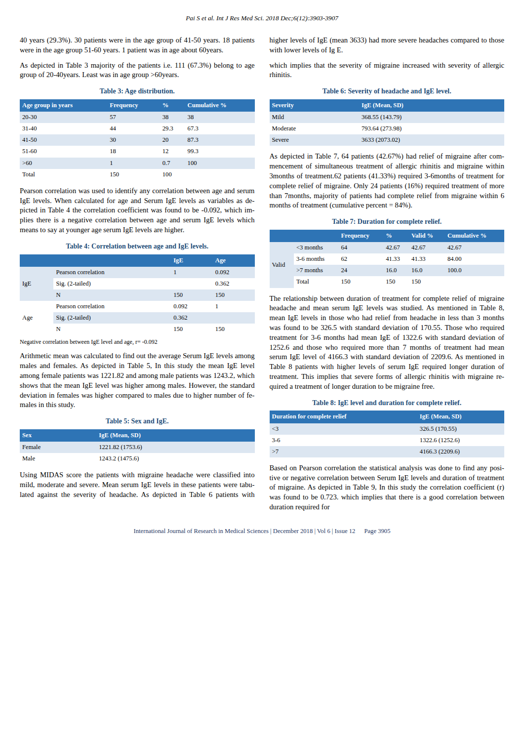Pai S et al. Int J Res Med Sci. 2018 Dec;6(12):3903-3907
40 years (29.3%). 30 patients were in the age group of 41-50 years. 18 patients were in the age group 51-60 years. 1 patient was in age about 60years.
As depicted in Table 3 majority of the patients i.e. 111 (67.3%) belong to age group of 20-40years. Least was in age group >60years.
Table 3: Age distribution.
| Age group in years | Frequency | % | Cumulative % |
| --- | --- | --- | --- |
| 20-30 | 57 | 38 | 38 |
| 31-40 | 44 | 29.3 | 67.3 |
| 41-50 | 30 | 20 | 87.3 |
| 51-60 | 18 | 12 | 99.3 |
| >60 | 1 | 0.7 | 100 |
| Total | 150 | 100 | |
Pearson correlation was used to identify any correlation between age and serum IgE levels. When calculated for age and Serum IgE levels as variables as depicted in Table 4 the correlation coefficient was found to be -0.092, which implies there is a negative correlation between age and serum IgE levels which means to say at younger age serum IgE levels are higher.
Table 4: Correlation between age and IgE levels.
| | | IgE | Age |
| --- | --- | --- | --- |
| IgE | Pearson correlation | 1 | 0.092 |
| Sig. (2-tailed) | | 0.362 |
| N | 150 | 150 |
| Age | Pearson correlation | 0.092 | 1 |
| Sig. (2-tailed) | 0.362 | |
| N | 150 | 150 |
Negative correlation between IgE level and age, r= -0.092
Arithmetic mean was calculated to find out the average Serum IgE levels among males and females. As depicted in Table 5, In this study the mean IgE level among female patients was 1221.82 and among male patients was 1243.2, which shows that the mean IgE level was higher among males. However, the standard deviation in females was higher compared to males due to higher number of females in this study.
Table 5: Sex and IgE.
| Sex | IgE (Mean, SD) |
| --- | --- |
| Female | 1221.82 (1753.6) |
| Male | 1243.2 (1475.6) |
Using MIDAS score the patients with migraine headache were classified into mild, moderate and severe. Mean serum IgE levels in these patients were tabulated against the severity of headache. As depicted in Table 6 patients with higher levels of IgE (mean 3633) had more severe headaches compared to those with lower levels of Ig E.
which implies that the severity of migraine increased with severity of allergic rhinitis.
Table 6: Severity of headache and IgE level.
| Severity | IgE (Mean, SD) |
| --- | --- |
| Mild | 368.55 (143.79) |
| Moderate | 793.64 (273.98) |
| Severe | 3633 (2073.02) |
As depicted in Table 7, 64 patients (42.67%) had relief of migraine after commencement of simultaneous treatment of allergic rhinitis and migraine within 3months of treatment.62 patients (41.33%) required 3-6months of treatment for complete relief of migraine. Only 24 patients (16%) required treatment of more than 7months, majority of patients had complete relief from migraine within 6 months of treatment (cumulative percent = 84%).
Table 7: Duration for complete relief.
| | | Frequency | % | Valid % | Cumulative % |
| --- | --- | --- | --- | --- | --- |
| Valid | <3 months | 64 | 42.67 | 42.67 | 42.67 |
| 3-6 months | 62 | 41.33 | 41.33 | 84.00 |
| >7 months | 24 | 16.0 | 16.0 | 100.0 |
| Total | 150 | 150 | 150 | |
The relationship between duration of treatment for complete relief of migraine headache and mean serum IgE levels was studied. As mentioned in Table 8, mean IgE levels in those who had relief from headache in less than 3 months was found to be 326.5 with standard deviation of 170.55. Those who required treatment for 3-6 months had mean IgE of 1322.6 with standard deviation of 1252.6 and those who required more than 7 months of treatment had mean serum IgE level of 4166.3 with standard deviation of 2209.6. As mentioned in Table 8 patients with higher levels of serum IgE required longer duration of treatment. This implies that severe forms of allergic rhinitis with migraine required a treatment of longer duration to be migraine free.
Table 8: IgE level and duration for complete relief.
| Duration for complete relief | IgE (Mean, SD) |
| --- | --- |
| <3 | 326.5 (170.55) |
| 3-6 | 1322.6 (1252.6) |
| >7 | 4166.3 (2209.6) |
Based on Pearson correlation the statistical analysis was done to find any positive or negative correlation between Serum IgE levels and duration of treatment of migraine. As depicted in Table 9, In this study the correlation coefficient (r) was found to be 0.723. which implies that there is a good correlation between duration required for
International Journal of Research in Medical Sciences | December 2018 | Vol 6 | Issue 12Page 3905